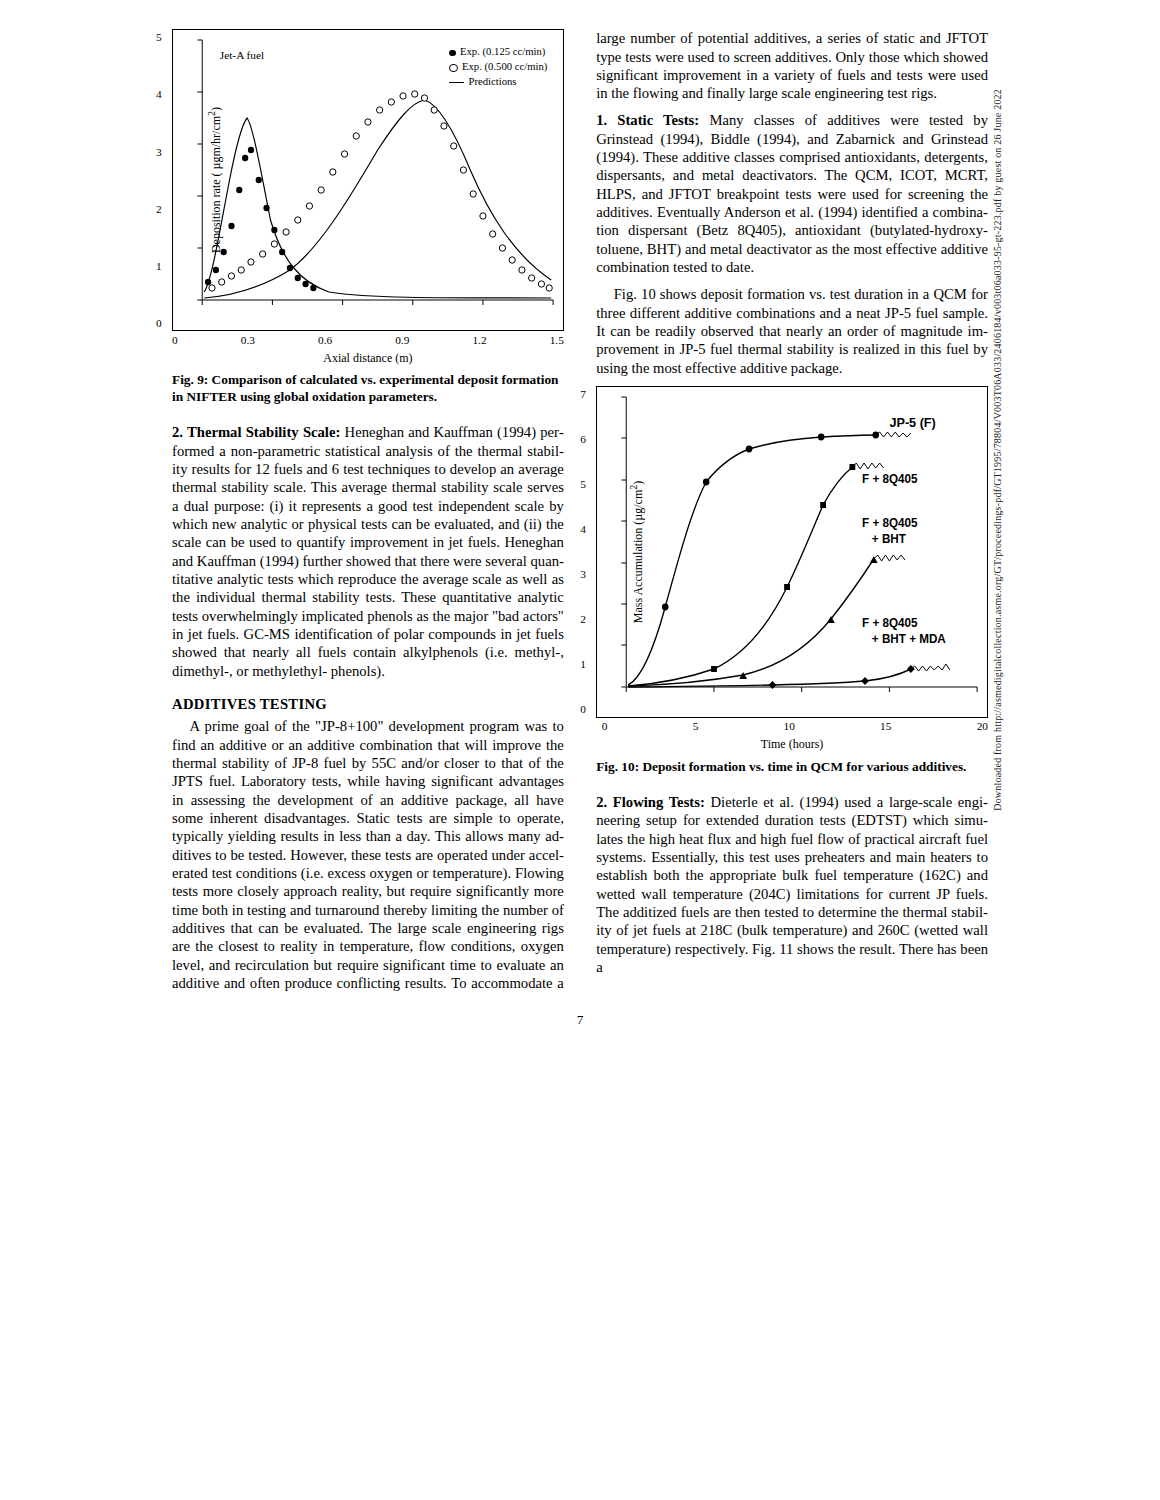Downloaded from http://asmedigitalcollection.asme.org/GT/proceedings-pdf/GT1995/78804/V003T06A033/2406184/v003t06a033-95-gt-223.pdf by guest on 26 June 2022
Deposition rate ( µgm/hr/cm2)
543210
Jet-A fuel
Exp. (0.125 cc/min)
Exp. (0.500 cc/min)
Predictions
00.30.60.91.21.5
Axial distance (m)
Fig. 9: Comparison of calculated vs. experimental deposit formation in NIFTER using global oxidation parameters.
2. Thermal Stability Scale: Heneghan and Kauffman (1994) performed a non-parametric statistical analysis of the thermal stability results for 12 fuels and 6 test techniques to develop an average thermal stability scale. This average thermal stability scale serves a dual purpose: (i) it represents a good test independent scale by which new analytic or physical tests can be evaluated, and (ii) the scale can be used to quantify improvement in jet fuels. Heneghan and Kauffman (1994) further showed that there were several quantitative analytic tests which reproduce the average scale as well as the individual thermal stability tests. These quantitative analytic tests overwhelmingly implicated phenols as the major "bad actors" in jet fuels. GC-MS identification of polar compounds in jet fuels showed that nearly all fuels contain alkylphenols (i.e. methyl-, dimethyl-, or methylethyl- phenols).
Additives Testing
A prime goal of the "JP-8+100" development program was to find an additive or an additive combination that will improve the thermal stability of JP-8 fuel by 55C and/or closer to that of the JPTS fuel. Laboratory tests, while having significant advantages in assessing the development of an additive package, all have some inherent disadvantages. Static tests are simple to operate, typically yielding results in less than a day. This allows many additives to be tested. However, these tests are operated under accelerated test conditions (i.e. excess oxygen or temperature). Flowing tests more closely approach reality, but require significantly more time both in testing and turnaround thereby limiting the number of additives that can be evaluated. The large scale engineering rigs are the closest to reality in temperature, flow conditions, oxygen level, and recirculation but require significant time to evaluate an additive and often produce conflicting results. To accommodate a large number of potential additives, a series of static and JFTOT type tests were used to screen additives. Only those which showed significant improvement in a variety of fuels and tests were used in the flowing and finally large scale engineering test rigs.
1. Static Tests: Many classes of additives were tested by Grinstead (1994), Biddle (1994), and Zabarnick and Grinstead (1994). These additive classes comprised antioxidants, detergents, dispersants, and metal deactivators. The QCM, ICOT, MCRT, HLPS, and JFTOT breakpoint tests were used for screening the additives. Eventually Anderson et al. (1994) identified a combination dispersant (Betz 8Q405), antioxidant (butylated-hydroxy-toluene, BHT) and metal deactivator as the most effective additive combination tested to date.
Fig. 10 shows deposit formation vs. test duration in a QCM for three different additive combinations and a neat JP-5 fuel sample. It can be readily observed that nearly an order of magnitude improvement in JP-5 fuel thermal stability is realized in this fuel by using the most effective additive package.
Mass Accumulation (µg/cm2)
76543210
JP-5 (F) F + 8Q405 F + 8Q405 + BHT F + 8Q405 + BHT + MDA
05101520
Time (hours)
Fig. 10: Deposit formation vs. time in QCM for various additives.
2. Flowing Tests: Dieterle et al. (1994) used a large-scale engineering setup for extended duration tests (EDTST) which simulates the high heat flux and high fuel flow of practical aircraft fuel systems. Essentially, this test uses preheaters and main heaters to establish both the appropriate bulk fuel temperature (162C) and wetted wall temperature (204C) limitations for current JP fuels. The additized fuels are then tested to determine the thermal stability of jet fuels at 218C (bulk temperature) and 260C (wetted wall temperature) respectively. Fig. 11 shows the result. There has been a
7